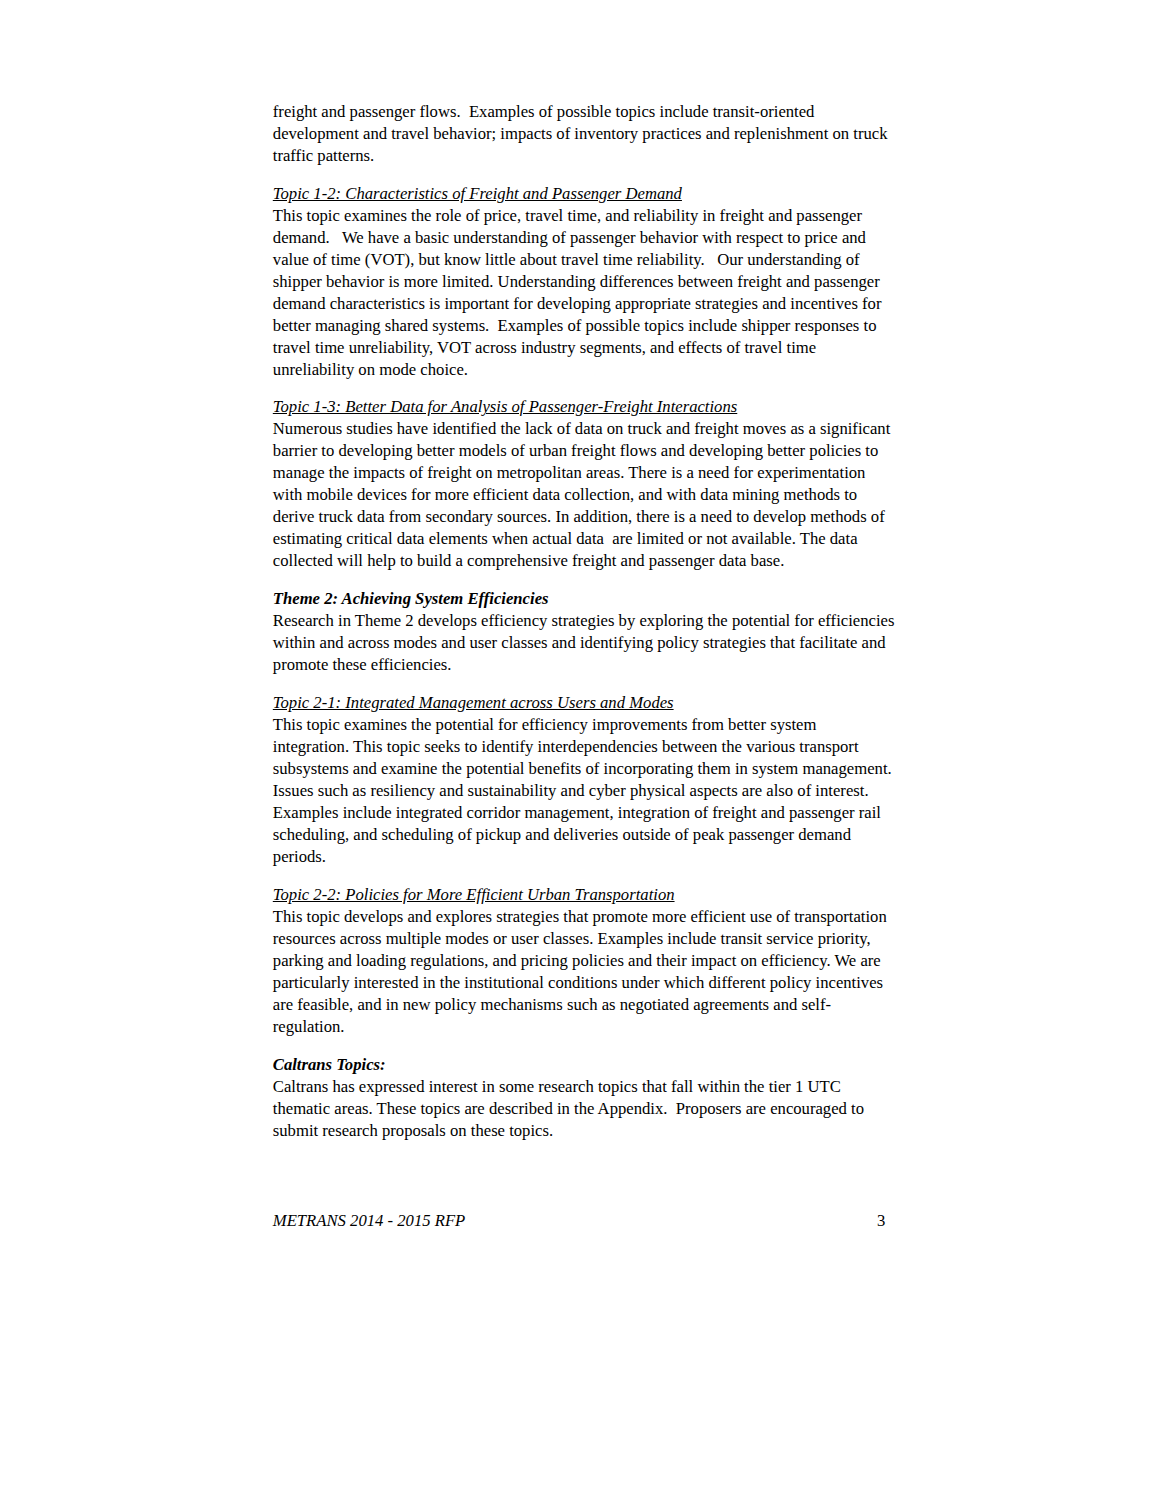freight and passenger flows. Examples of possible topics include transit-oriented development and travel behavior; impacts of inventory practices and replenishment on truck traffic patterns.
Topic 1-2: Characteristics of Freight and Passenger Demand
This topic examines the role of price, travel time, and reliability in freight and passenger demand. We have a basic understanding of passenger behavior with respect to price and value of time (VOT), but know little about travel time reliability. Our understanding of shipper behavior is more limited. Understanding differences between freight and passenger demand characteristics is important for developing appropriate strategies and incentives for better managing shared systems. Examples of possible topics include shipper responses to travel time unreliability, VOT across industry segments, and effects of travel time unreliability on mode choice.
Topic 1-3: Better Data for Analysis of Passenger-Freight Interactions
Numerous studies have identified the lack of data on truck and freight moves as a significant barrier to developing better models of urban freight flows and developing better policies to manage the impacts of freight on metropolitan areas. There is a need for experimentation with mobile devices for more efficient data collection, and with data mining methods to derive truck data from secondary sources. In addition, there is a need to develop methods of estimating critical data elements when actual data are limited or not available. The data collected will help to build a comprehensive freight and passenger data base.
Theme 2: Achieving System Efficiencies
Research in Theme 2 develops efficiency strategies by exploring the potential for efficiencies within and across modes and user classes and identifying policy strategies that facilitate and promote these efficiencies.
Topic 2-1: Integrated Management across Users and Modes
This topic examines the potential for efficiency improvements from better system integration. This topic seeks to identify interdependencies between the various transport subsystems and examine the potential benefits of incorporating them in system management. Issues such as resiliency and sustainability and cyber physical aspects are also of interest. Examples include integrated corridor management, integration of freight and passenger rail scheduling, and scheduling of pickup and deliveries outside of peak passenger demand periods.
Topic 2-2: Policies for More Efficient Urban Transportation
This topic develops and explores strategies that promote more efficient use of transportation resources across multiple modes or user classes. Examples include transit service priority, parking and loading regulations, and pricing policies and their impact on efficiency. We are particularly interested in the institutional conditions under which different policy incentives are feasible, and in new policy mechanisms such as negotiated agreements and self-regulation.
Caltrans Topics:
Caltrans has expressed interest in some research topics that fall within the tier 1 UTC thematic areas. These topics are described in the Appendix. Proposers are encouraged to submit research proposals on these topics.
METRANS 2014 - 2015 RFP 3